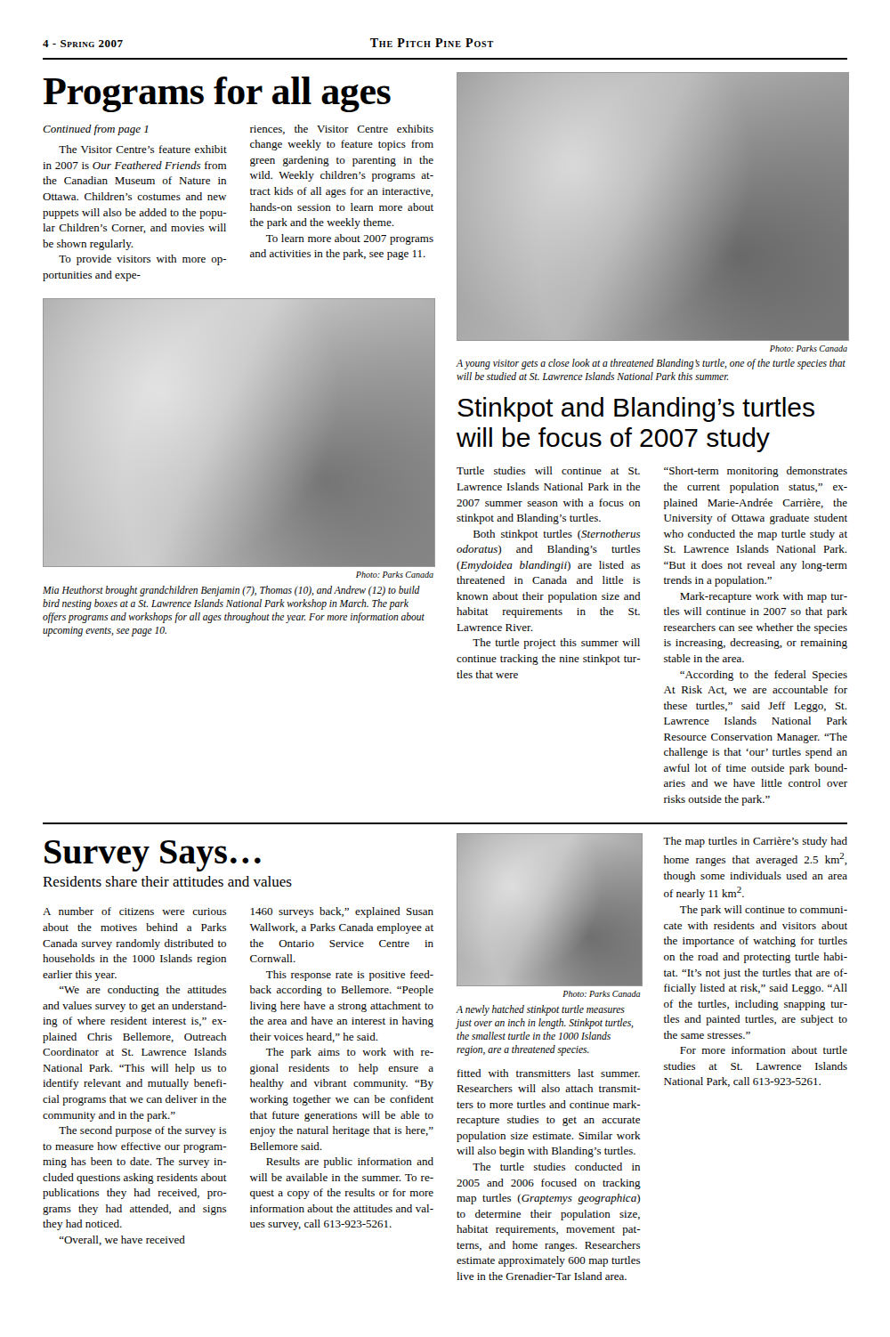4 - Spring 2007
The Pitch Pine Post
Programs for all ages
Continued from page 1
The Visitor Centre’s feature exhibit in 2007 is Our Feathered Friends from the Canadian Museum of Nature in Ottawa. Children’s costumes and new puppets will also be added to the popular Children’s Corner, and movies will be shown regularly.
To provide visitors with more opportunities and expe-
riences, the Visitor Centre exhibits change weekly to feature topics from green gardening to parenting in the wild. Weekly children’s programs attract kids of all ages for an interactive, hands-on session to learn more about the park and the weekly theme.
To learn more about 2007 programs and activities in the park, see page 11.
Photo: Parks Canada
Mia Heuthorst brought grandchildren Benjamin (7), Thomas (10), and Andrew (12) to build bird nesting boxes at a St. Lawrence Islands National Park workshop in March. The park offers programs and workshops for all ages throughout the year. For more information about upcoming events, see page 10.
Photo: Parks Canada
A young visitor gets a close look at a threatened Blanding’s turtle, one of the turtle species that will be studied at St. Lawrence Islands National Park this summer.
Stinkpot and Blanding’s turtles will be focus of 2007 study
Turtle studies will continue at St. Lawrence Islands National Park in the 2007 summer season with a focus on stinkpot and Blanding’s turtles.
Both stinkpot turtles (Sternotherus odoratus) and Blanding’s turtles (Emydoidea blandingii) are listed as threatened in Canada and little is known about their population size and habitat requirements in the St. Lawrence River.
The turtle project this summer will continue tracking the nine stinkpot turtles that were
“Short-term monitoring demonstrates the current population status,” explained Marie-Andrée Carrière, the University of Ottawa graduate student who conducted the map turtle study at St. Lawrence Islands National Park. “But it does not reveal any long-term trends in a population.”
Mark-recapture work with map turtles will continue in 2007 so that park researchers can see whether the species is increasing, decreasing, or remaining stable in the area.
“According to the federal Species At Risk Act, we are accountable for these turtles,” said Jeff Leggo, St. Lawrence Islands National Park Resource Conservation Manager. “The challenge is that ‘our’ turtles spend an awful lot of time outside park boundaries and we have little control over risks outside the park.”
Survey Says…
Residents share their attitudes and values
A number of citizens were curious about the motives behind a Parks Canada survey randomly distributed to households in the 1000 Islands region earlier this year.
“We are conducting the attitudes and values survey to get an understanding of where resident interest is,” explained Chris Bellemore, Outreach Coordinator at St. Lawrence Islands National Park. “This will help us to identify relevant and mutually beneficial programs that we can deliver in the community and in the park.”
The second purpose of the survey is to measure how effective our programming has been to date. The survey included questions asking residents about publications they had received, programs they had attended, and signs they had noticed.
“Overall, we have received
1460 surveys back,” explained Susan Wallwork, a Parks Canada employee at the Ontario Service Centre in Cornwall.
This response rate is positive feedback according to Bellemore. “People living here have a strong attachment to the area and have an interest in having their voices heard,” he said.
The park aims to work with regional residents to help ensure a healthy and vibrant community. “By working together we can be confident that future generations will be able to enjoy the natural heritage that is here,” Bellemore said.
Results are public information and will be available in the summer. To request a copy of the results or for more information about the attitudes and values survey, call 613-923-5261.
Photo: Parks Canada
A newly hatched stinkpot turtle measures just over an inch in length. Stinkpot turtles, the smallest turtle in the 1000 Islands region, are a threatened species.
fitted with transmitters last summer. Researchers will also attach transmitters to more turtles and continue mark-recapture studies to get an accurate population size estimate. Similar work will also begin with Blanding’s turtles.
The turtle studies conducted in 2005 and 2006 focused on tracking map turtles (Graptemys geographica) to determine their population size, habitat requirements, movement patterns, and home ranges. Researchers estimate approximately 600 map turtles live in the Grenadier-Tar Island area.
The map turtles in Carrière’s study had home ranges that averaged 2.5 km2, though some individuals used an area of nearly 11 km2.
The park will continue to communicate with residents and visitors about the importance of watching for turtles on the road and protecting turtle habitat. “It’s not just the turtles that are officially listed at risk,” said Leggo. “All of the turtles, including snapping turtles and painted turtles, are subject to the same stresses.”
For more information about turtle studies at St. Lawrence Islands National Park, call 613-923-5261.